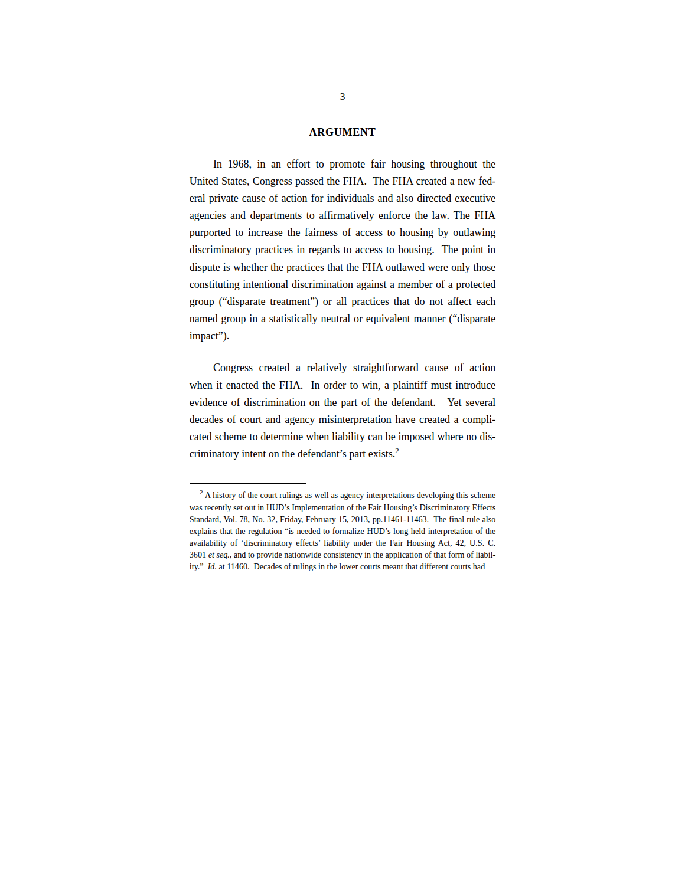3
ARGUMENT
In 1968, in an effort to promote fair housing throughout the United States, Congress passed the FHA. The FHA created a new federal private cause of action for individuals and also directed executive agencies and departments to affirmatively enforce the law. The FHA purported to increase the fairness of access to housing by outlawing discriminatory practices in regards to access to housing. The point in dispute is whether the practices that the FHA outlawed were only those constituting intentional discrimination against a member of a protected group (“disparate treatment”) or all practices that do not affect each named group in a statistically neutral or equivalent manner (“disparate impact”).
Congress created a relatively straightforward cause of action when it enacted the FHA. In order to win, a plaintiff must introduce evidence of discrimination on the part of the defendant. Yet several decades of court and agency misinterpretation have created a complicated scheme to determine when liability can be imposed where no discriminatory intent on the defendant’s part exists.2
2 A history of the court rulings as well as agency interpretations developing this scheme was recently set out in HUD’s Implementation of the Fair Housing’s Discriminatory Effects Standard, Vol. 78, No. 32, Friday, February 15, 2013, pp.11461-11463. The final rule also explains that the regulation “is needed to formalize HUD’s long held interpretation of the availability of ‘discriminatory effects’ liability under the Fair Housing Act, 42, U.S. C. 3601 et seq., and to provide nationwide consistency in the application of that form of liability.” Id. at 11460. Decades of rulings in the lower courts meant that different courts had